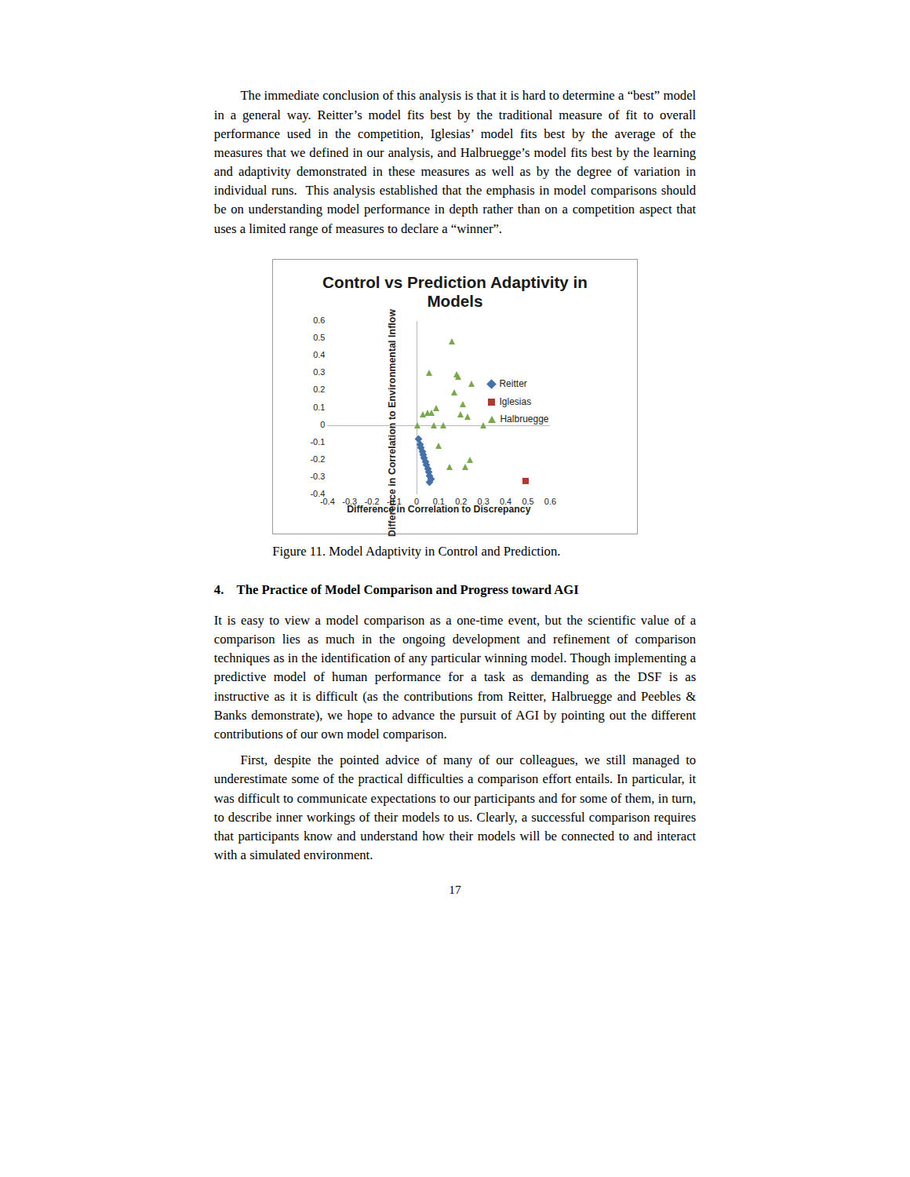The immediate conclusion of this analysis is that it is hard to determine a “best” model in a general way. Reitter’s model fits best by the traditional measure of fit to overall performance used in the competition, Iglesias’ model fits best by the average of the measures that we defined in our analysis, and Halbruegge’s model fits best by the learning and adaptivity demonstrated in these measures as well as by the degree of variation in individual runs. This analysis established that the emphasis in model comparisons should be on understanding model performance in depth rather than on a competition aspect that uses a limited range of measures to declare a “winner”.
Control vs Prediction Adaptivity in
Models
Difference in Correlation to Environmental Inflow
0.6
0.5
0.4
0.3
0.2
0.1
0
-0.1
-0.2
-0.3
-0.4
-0.4
-0.3
-0.2
-0.1
0
0.1
0.2
0.3
0.4
0.5
0.6
Difference in Correlation to Discrepancy
Reitter
Iglesias
Halbruegge
Figure 11. Model Adaptivity in Control and Prediction.
4. The Practice of Model Comparison and Progress toward AGI
It is easy to view a model comparison as a one-time event, but the scientific value of a comparison lies as much in the ongoing development and refinement of comparison techniques as in the identification of any particular winning model. Though implementing a predictive model of human performance for a task as demanding as the DSF is as instructive as it is difficult (as the contributions from Reitter, Halbruegge and Peebles & Banks demonstrate), we hope to advance the pursuit of AGI by pointing out the different contributions of our own model comparison.
First, despite the pointed advice of many of our colleagues, we still managed to underestimate some of the practical difficulties a comparison effort entails. In particular, it was difficult to communicate expectations to our participants and for some of them, in turn, to describe inner workings of their models to us. Clearly, a successful comparison requires that participants know and understand how their models will be connected to and interact with a simulated environment.
17